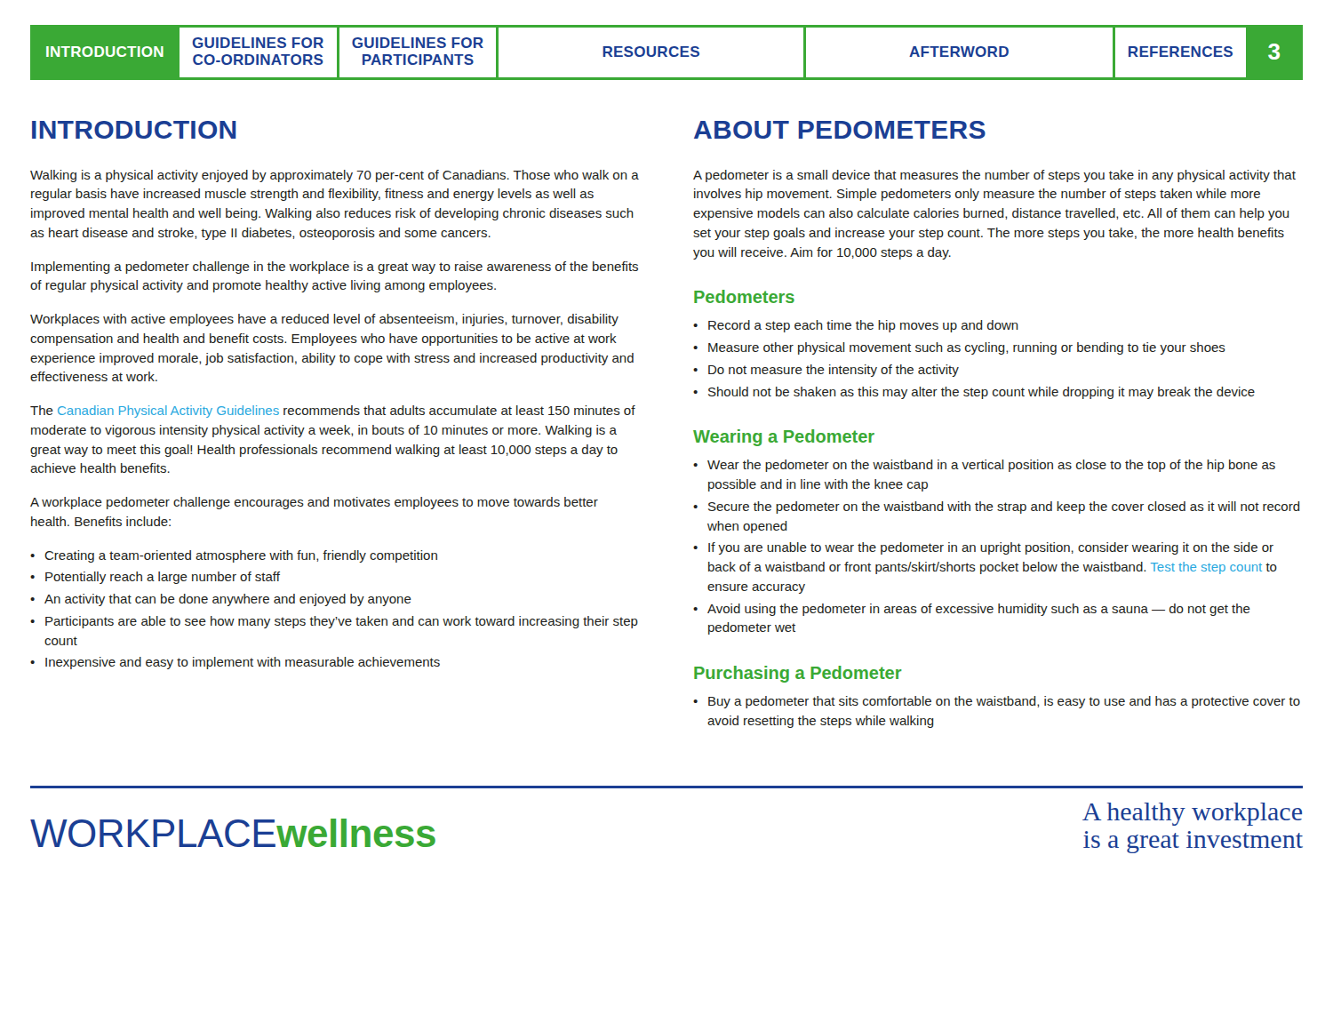Introduction
Guidelines for Co-ordinators
Guidelines for Participants
Resources
Afterword
References
3
Introduction
Walking is a physical activity enjoyed by approximately 70 per-cent of Canadians. Those who walk on a regular basis have increased muscle strength and flexibility, fitness and energy levels as well as improved mental health and well being. Walking also reduces risk of developing chronic diseases such as heart disease and stroke, type II diabetes, osteoporosis and some cancers.
Implementing a pedometer challenge in the workplace is a great way to raise awareness of the benefits of regular physical activity and promote healthy active living among employees.
Workplaces with active employees have a reduced level of absenteeism, injuries, turnover, disability compensation and health and benefit costs. Employees who have opportunities to be active at work experience improved morale, job satisfaction, ability to cope with stress and increased productivity and effectiveness at work.
The Canadian Physical Activity Guidelines recommends that adults accumulate at least 150 minutes of moderate to vigorous intensity physical activity a week, in bouts of 10 minutes or more. Walking is a great way to meet this goal! Health professionals recommend walking at least 10,000 steps a day to achieve health benefits.
A workplace pedometer challenge encourages and motivates employees to move towards better health. Benefits include:
Creating a team-oriented atmosphere with fun, friendly competition
Potentially reach a large number of staff
An activity that can be done anywhere and enjoyed by anyone
Participants are able to see how many steps they’ve taken and can work toward increasing their step count
Inexpensive and easy to implement with measurable achievements
About Pedometers
A pedometer is a small device that measures the number of steps you take in any physical activity that involves hip movement. Simple pedometers only measure the number of steps taken while more expensive models can also calculate calories burned, distance travelled, etc. All of them can help you set your step goals and increase your step count. The more steps you take, the more health benefits you will receive. Aim for 10,000 steps a day.
Pedometers
Record a step each time the hip moves up and down
Measure other physical movement such as cycling, running or bending to tie your shoes
Do not measure the intensity of the activity
Should not be shaken as this may alter the step count while dropping it may break the device
Wearing a Pedometer
Wear the pedometer on the waistband in a vertical position as close to the top of the hip bone as possible and in line with the knee cap
Secure the pedometer on the waistband with the strap and keep the cover closed as it will not record when opened
If you are unable to wear the pedometer in an upright position, consider wearing it on the side or back of a waistband or front pants/skirt/shorts pocket below the waistband. Test the step count to ensure accuracy
Avoid using the pedometer in areas of excessive humidity such as a sauna — do not get the pedometer wet
Purchasing a Pedometer
Buy a pedometer that sits comfortable on the waistband, is easy to use and has a protective cover to avoid resetting the steps while walking
WORKPLACEwellness
A healthy workplace
is a great investment